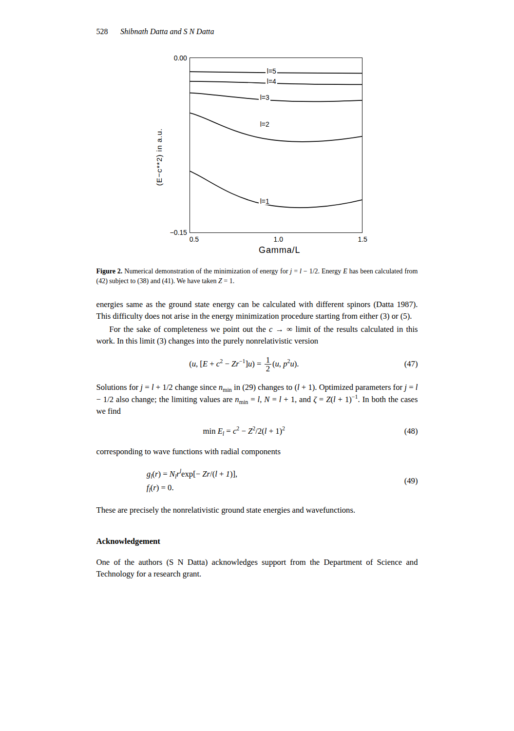528 Shibnath Datta and S N Datta
(E−c**2) in a.u.
0.00 −0.15
l=5 l=4 l=3 l=2 l=1
0.5 1.0 1.5
Gamma/L
Figure 2. Numerical demonstration of the minimization of energy for j = l − 1/2. Energy E has been calculated from (42) subject to (38) and (41). We have taken Z = 1.
energies same as the ground state energy can be calculated with different spinors (Datta 1987). This difficulty does not arise in the energy minimization procedure starting from either (3) or (5).
For the sake of completeness we point out the c → ∞ limit of the results calculated in this work. In this limit (3) changes into the purely nonrelativistic version
(u, [E + c2 − Zr−1]u) = 12(u, p2u).
(47)
Solutions for j = l + 1/2 change since nmin in (29) changes to (l + 1). Optimized parameters for j = l − 1/2 also change; the limiting values are nmin = l, N = l + 1, and ζ = Z(l + 1)−1. In both the cases we find
min El = c2 − Z2/2(l + 1)2
(48)
corresponding to wave functions with radial components
gl(r) = Nlrlexp[− Zr/(l + 1)],
fl(r) = 0.
(49)
These are precisely the nonrelativistic ground state energies and wavefunctions.
Acknowledgement
One of the authors (S N Datta) acknowledges support from the Department of Science and Technology for a research grant.